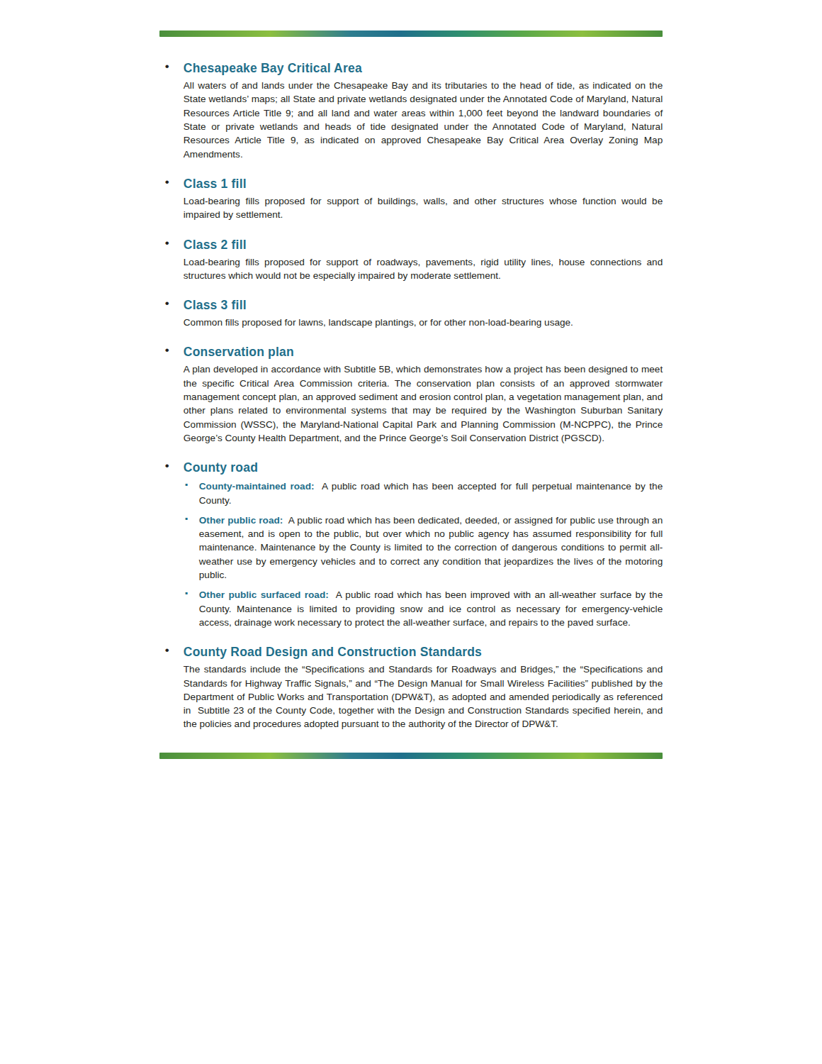Chesapeake Bay Critical Area
All waters of and lands under the Chesapeake Bay and its tributaries to the head of tide, as indicated on the State wetlands’ maps; all State and private wetlands designated under the Annotated Code of Maryland, Natural Resources Article Title 9; and all land and water areas within 1,000 feet beyond the landward boundaries of State or private wetlands and heads of tide designated under the Annotated Code of Maryland, Natural Resources Article Title 9, as indicated on approved Chesapeake Bay Critical Area Overlay Zoning Map Amendments.
Class 1 fill
Load-bearing fills proposed for support of buildings, walls, and other structures whose function would be impaired by settlement.
Class 2 fill
Load-bearing fills proposed for support of roadways, pavements, rigid utility lines, house connections and structures which would not be especially impaired by moderate settlement.
Class 3 fill
Common fills proposed for lawns, landscape plantings, or for other non-load-bearing usage.
Conservation plan
A plan developed in accordance with Subtitle 5B, which demonstrates how a project has been designed to meet the specific Critical Area Commission criteria. The conservation plan consists of an approved stormwater management concept plan, an approved sediment and erosion control plan, a vegetation management plan, and other plans related to environmental systems that may be required by the Washington Suburban Sanitary Commission (WSSC), the Maryland-National Capital Park and Planning Commission (M-NCPPC), the Prince George’s County Health Department, and the Prince George’s Soil Conservation District (PGSCD).
County road
County-maintained road: A public road which has been accepted for full perpetual maintenance by the County.
Other public road: A public road which has been dedicated, deeded, or assigned for public use through an easement, and is open to the public, but over which no public agency has assumed responsibility for full maintenance. Maintenance by the County is limited to the correction of dangerous conditions to permit all-weather use by emergency vehicles and to correct any condition that jeopardizes the lives of the motoring public.
Other public surfaced road: A public road which has been improved with an all-weather surface by the County. Maintenance is limited to providing snow and ice control as necessary for emergency-vehicle access, drainage work necessary to protect the all-weather surface, and repairs to the paved surface.
County Road Design and Construction Standards
The standards include the “Specifications and Standards for Roadways and Bridges,” the “Specifications and Standards for Highway Traffic Signals,” and “The Design Manual for Small Wireless Facilities” published by the Department of Public Works and Transportation (DPW&T), as adopted and amended periodically as referenced in Subtitle 23 of the County Code, together with the Design and Construction Standards specified herein, and the policies and procedures adopted pursuant to the authority of the Director of DPW&T.